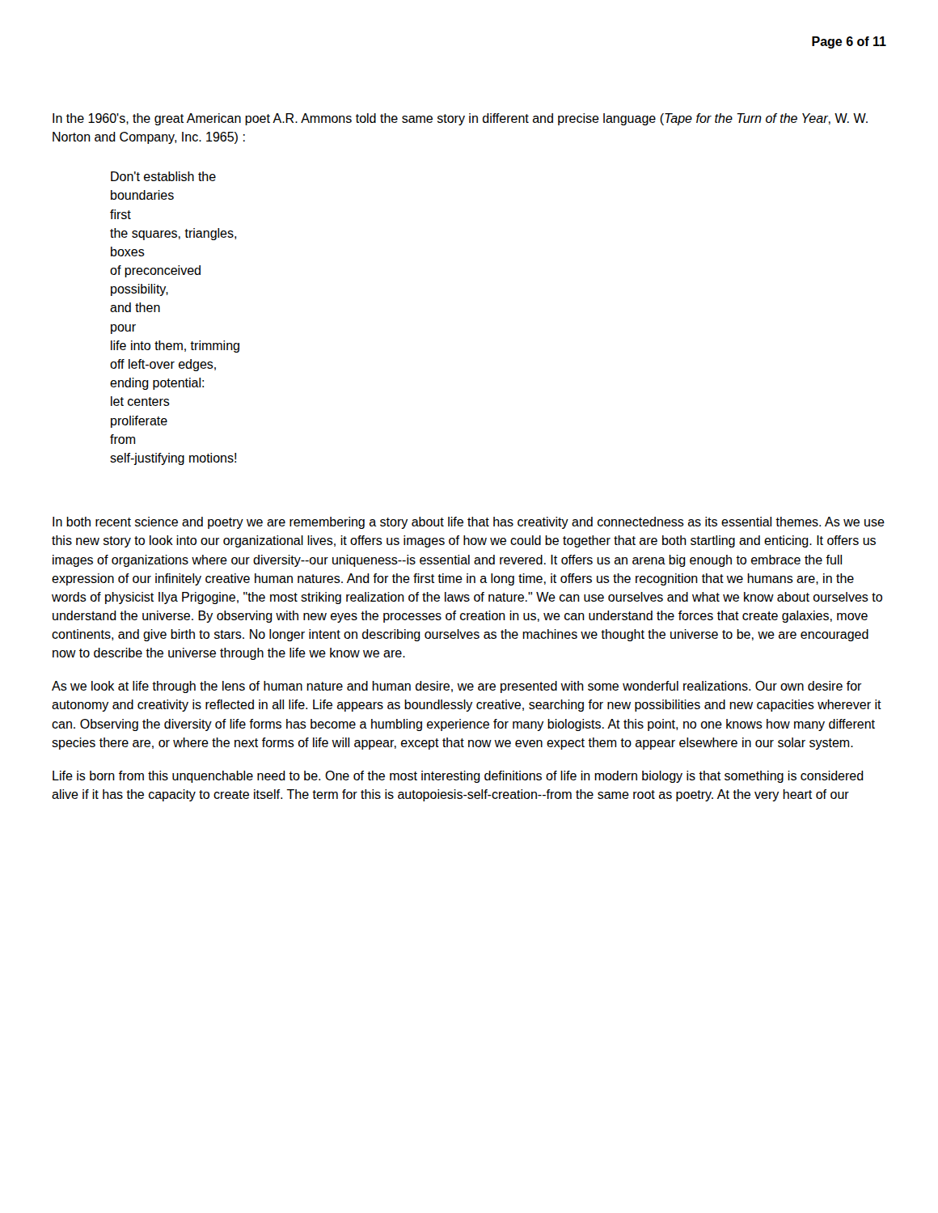Page 6 of 11
In the 1960's, the great American poet A.R. Ammons told the same story in different and precise language (Tape for the Turn of the Year, W. W. Norton and Company, Inc. 1965) :
Don't establish the
boundaries
first
the squares, triangles,
boxes
of preconceived
possibility,
and then
pour
life into them, trimming
off left-over edges,
ending potential:
let centers
proliferate
from
self-justifying motions!
In both recent science and poetry we are remembering a story about life that has creativity and connectedness as its essential themes. As we use this new story to look into our organizational lives, it offers us images of how we could be together that are both startling and enticing. It offers us images of organizations where our diversity--our uniqueness--is essential and revered. It offers us an arena big enough to embrace the full expression of our infinitely creative human natures. And for the first time in a long time, it offers us the recognition that we humans are, in the words of physicist Ilya Prigogine, "the most striking realization of the laws of nature." We can use ourselves and what we know about ourselves to understand the universe. By observing with new eyes the processes of creation in us, we can understand the forces that create galaxies, move continents, and give birth to stars. No longer intent on describing ourselves as the machines we thought the universe to be, we are encouraged now to describe the universe through the life we know we are.
As we look at life through the lens of human nature and human desire, we are presented with some wonderful realizations. Our own desire for autonomy and creativity is reflected in all life. Life appears as boundlessly creative, searching for new possibilities and new capacities wherever it can. Observing the diversity of life forms has become a humbling experience for many biologists. At this point, no one knows how many different species there are, or where the next forms of life will appear, except that now we even expect them to appear elsewhere in our solar system.
Life is born from this unquenchable need to be. One of the most interesting definitions of life in modern biology is that something is considered alive if it has the capacity to create itself. The term for this is autopoiesis-self-creation--from the same root as poetry. At the very heart of our